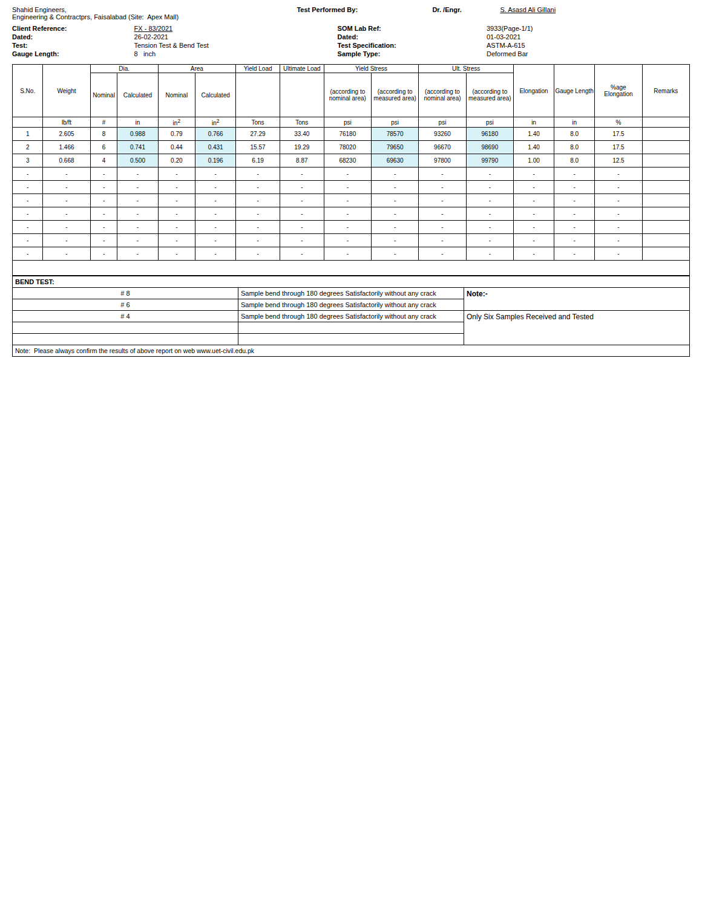| Shahid Engineers, | Test Performed By: | Dr. /Engr. | S. Asasd Ali Gillani |
| Engineering & Contractprs, Faisalabad (Site: Apex Mall) |
| Client Reference: | FX - 83/2021 | SOM Lab Ref: | 3933(Page-1/1) |
| Dated: | 26-02-2021 | Dated: | 01-03-2021 |
| Test: | Tension Test & Bend Test | Test Specification: | ASTM-A-615 |
| Gauge Length: | 8 inch | Sample Type: | Deformed Bar |
| S.No. | Weight | Dia. | Area | Yield Load | Ultimate Load | Yield Stress | Ult. Stress | Elongation | Gauge Length | %age Elongation | Remarks |
| --- | --- | --- | --- | --- | --- | --- | --- | --- | --- | --- | --- |
| Nominal | Calculated | Nominal | Calculated | (according to nominal area) | (according to measured area) | (according to nominal area) | (according to measured area) |
| | lb/ft | # | in | in 2 | in 2 | Tons | Tons | psi | psi | psi | psi | in | in | % | |
| 1 | 2.605 | 8 | 0.988 | 0.79 | 0.766 | 27.29 | 33.40 | 76180 | 78570 | 93260 | 96180 | 1.40 | 8.0 | 17.5 | |
| 2 | 1.466 | 6 | 0.741 | 0.44 | 0.431 | 15.57 | 19.29 | 78020 | 79650 | 96670 | 98690 | 1.40 | 8.0 | 17.5 | |
| 3 | 0.668 | 4 | 0.500 | 0.20 | 0.196 | 6.19 | 8.87 | 68230 | 69630 | 97800 | 99790 | 1.00 | 8.0 | 12.5 | |
| - | - | - | - | - | - | - | - | - | - | - | - | - | - | - | |
| - | - | - | - | - | - | - | - | - | - | - | - | - | - | - | |
| - | - | - | - | - | - | - | - | - | - | - | - | - | - | - | |
| - | - | - | - | - | - | - | - | - | - | - | - | - | - | - | |
| - | - | - | - | - | - | - | - | - | - | - | - | - | - | - | |
| - | - | - | - | - | - | - | - | - | - | - | - | - | - | - | |
| - | - | - | - | - | - | - | - | - | - | - | - | - | - | - | |
| BEND TEST: |
| # 8 | Sample bend through 180 degrees Satisfactorily without any crack | Note:- |
| # 6 | Sample bend through 180 degrees Satisfactorily without any crack |
| # 4 | Sample bend through 180 degrees Satisfactorily without any crack | Only Six Samples Received and Tested |
Note: Please always confirm the results of above report on web www.uet-civil.edu.pk